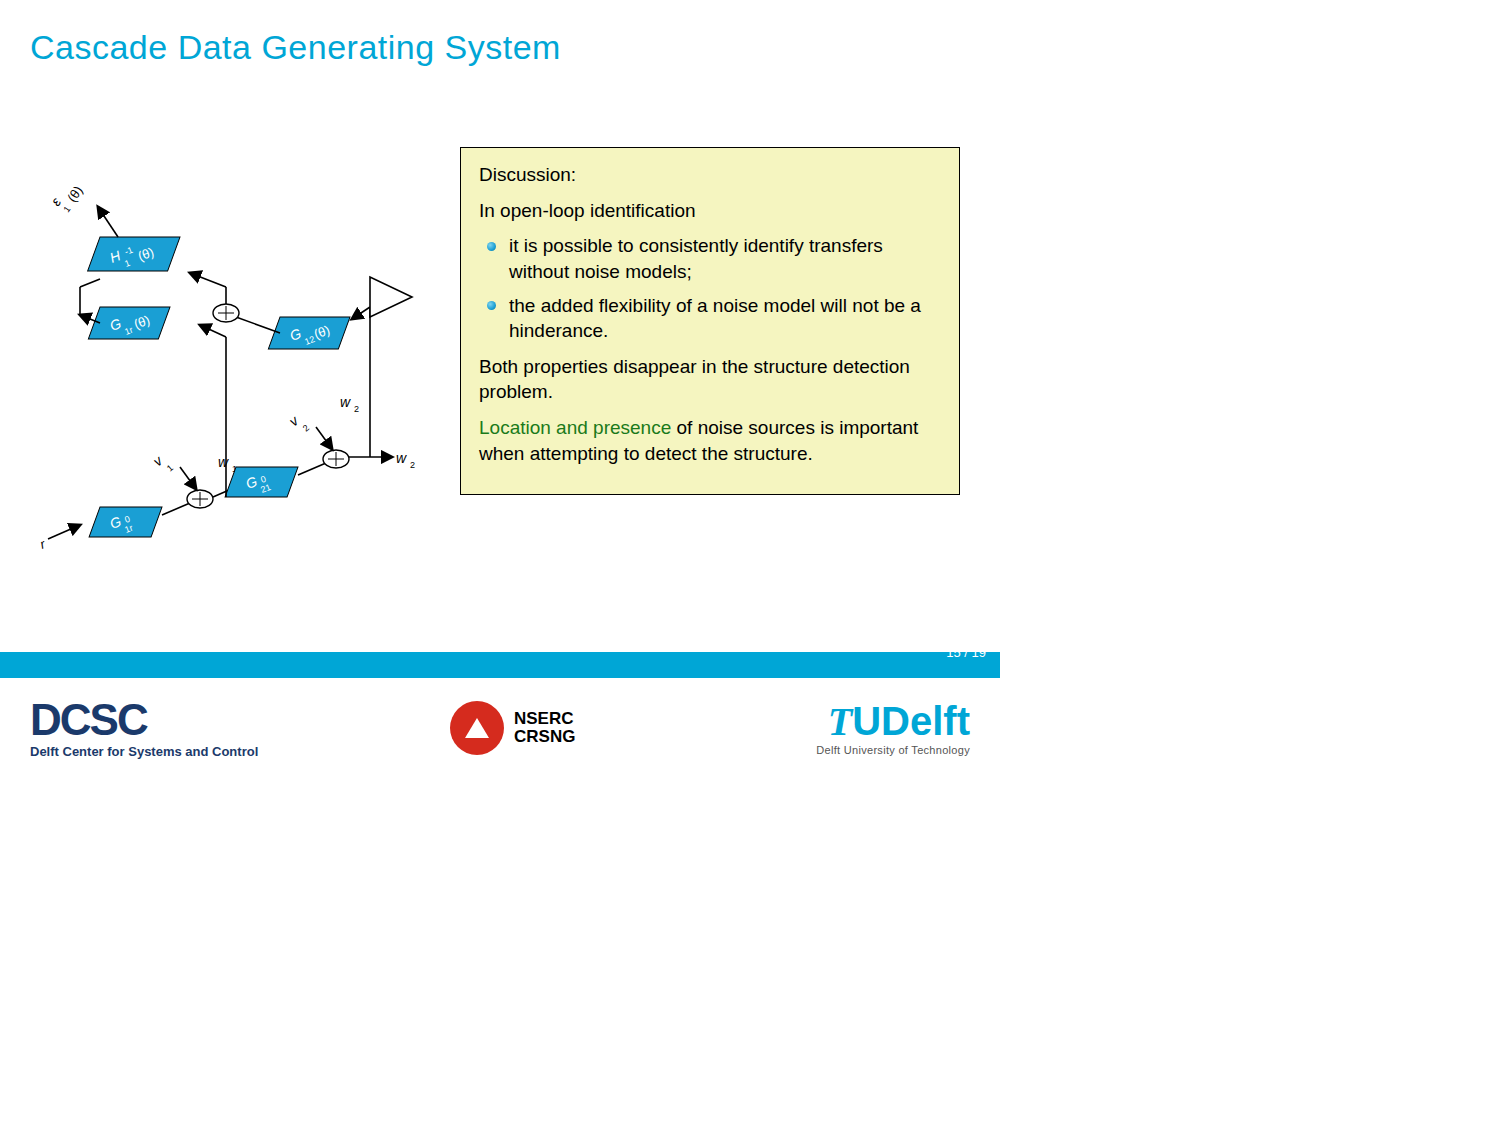Cascade Data Generating System
r G 1r 0 v 1 w 1 G 21 0 v 2 w 2 G 12 (θ) w 2 G 1r (θ) H 1 -1 (θ) ε 1 (θ)
Discussion:
In open-loop identification
it is possible to consistently identify transfers without noise models;
the added flexibility of a noise model will not be a hinderance.
Both properties disappear in the structure detection problem.
Location and presence of noise sources is important when attempting to detect the structure.
15 / 19
DCSC
Delft Center for Systems and Control
NSERC
CRSNG
TUDelft
Delft University of Technology